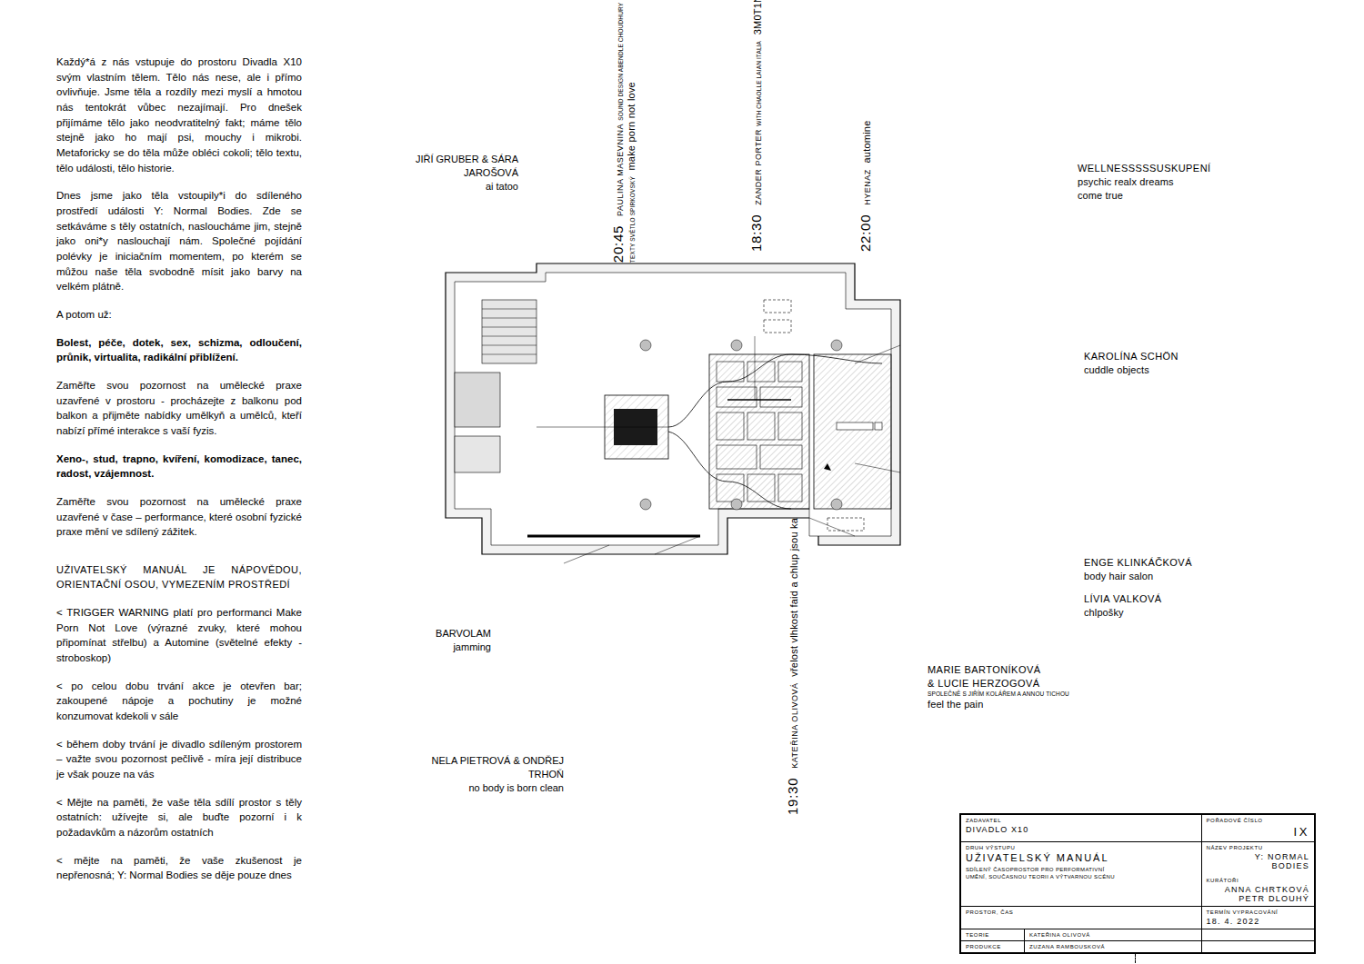Každý*á z nás vstupuje do prostoru Divadla X10 svým vlastním tělem. Tělo nás nese, ale i přímo ovlivňuje. Jsme těla a rozdíly mezi myslí a hmotou nás tentokrát vůbec nezajímají. Pro dnešek přijímáme tělo jako neodvratitelný fakt; máme tělo stejně jako ho mají psi, mouchy i mikrobi. Metaforicky se do těla může obléci cokoli; tělo textu, tělo události, tělo historie.
Dnes jsme jako těla vstoupily*i do sdíleného prostředí události Y: Normal Bodies. Zde se setkáváme s těly ostatních, nasloucháme jim, stejně jako oni*y naslouchají nám. Společné pojídání polévky je iniciačním momentem, po kterém se můžou naše těla svobodně mísit jako barvy na velkém plátně.
A potom už:
Bolest, péče, dotek, sex, schizma, odloučení, průnik, virtualita, radikální přiblížení.
Zaměřte svou pozornost na umělecké praxe uzavřené v prostoru - procházejte z balkonu pod balkon a přijměte nabídky umělkyň a umělců, kteří nabízí přímé interakce s vaší fyzis.
Xeno-, stud, trapno, kvíření, komodizace, tanec, radost, vzájemnost.
Zaměřte svou pozornost na umělecké praxe uzavřené v čase – performance, které osobní fyzické praxe mění ve sdílený zážitek.
UŽIVATELSKÝ MANUÁL JE NÁPOVĚDOU, ORIENTAČNÍ OSOU, VYMEZENÍM PROSTŘEDÍ
< TRIGGER WARNING platí pro performanci Make Porn Not Love (výrazné zvuky, které mohou připomínat střelbu) a Automine (světelné efekty - stroboskop)
< po celou dobu trvání akce je otevřen bar; zakoupené nápoje a pochutiny je možné konzumovat kdekoli v sále
< během doby trvání je divadlo sdíleným prostorem – važte svou pozornost pečlivě - míra její distribuce je však pouze na vás
< Mějte na paměti, že vaše těla sdílí prostor s těly ostatních: užívejte si, ale buďte pozorní i k požadavkům a názorům ostatních
< mějte na paměti, že vaše zkušenost je nepřenosná; Y: Normal Bodies se děje pouze dnes
20:45 PAULINA MASEVNINA SOUND DESIGN ABENDLE CHOUDHURY
TEXTY SVĚTLO SPIRKOVSKÝ make porn not love
18:30 ZANDER PORTER WITH CHAOLLE LAIAN ITALIA 3M0T1NG
22:00 HYENAZ automine
19:30 KATEŘINA OLIVOVÁ vřelost vlhkost faid a chlup jsou kamarádky
WELLNESSSSSUSKUPENÍ
psychic realx dreams
come true
KAROLÍNA SCHÖN
cuddle objects
ENGE KLINKÁČKOVÁ
body hair salon
LÍVIA VALKOVÁ
chlpošky
MARIE BARTONÍKOVÁ
& LUCIE HERZOGOVÁ
SPOLEČNĚ S JIŘÍM KOLÁŘEM A ANNOU TICHOU
feel the pain
JIŘÍ GRUBER & SÁRA
JAROŠOVÁ
ai tatoo
BARVOLAM
jamming
NELA PIETROVÁ & ONDŘEJ
TRHOŇ
no body is born clean
| ZADAVATEL DIVADLO X10 | POŘADOVÉ ČÍSLO IX |
| DRUH VÝSTUPU UŽIVATELSKÝ MANUÁL SDÍLENÝ ČASOPROSTOR PRO PERFORMATIVNÍ UMĚNÍ, SOUČASNOU TEORII A VÝTVARNOU SCÉNU | NÁZEV PROJEKTU Y: NORMAL BODIES KURÁTOŘI ANNA CHRTKOVÁ PETR DLOUHÝ |
| PROSTOR, ČAS | TERMÍN VYPRACOVÁNÍ 18. 4. 2022 |
| TEORIE | KATEŘINA OLIVOVÁ | |
| PRODUKCE | ZUZANA RAMBOUSKOVÁ | |